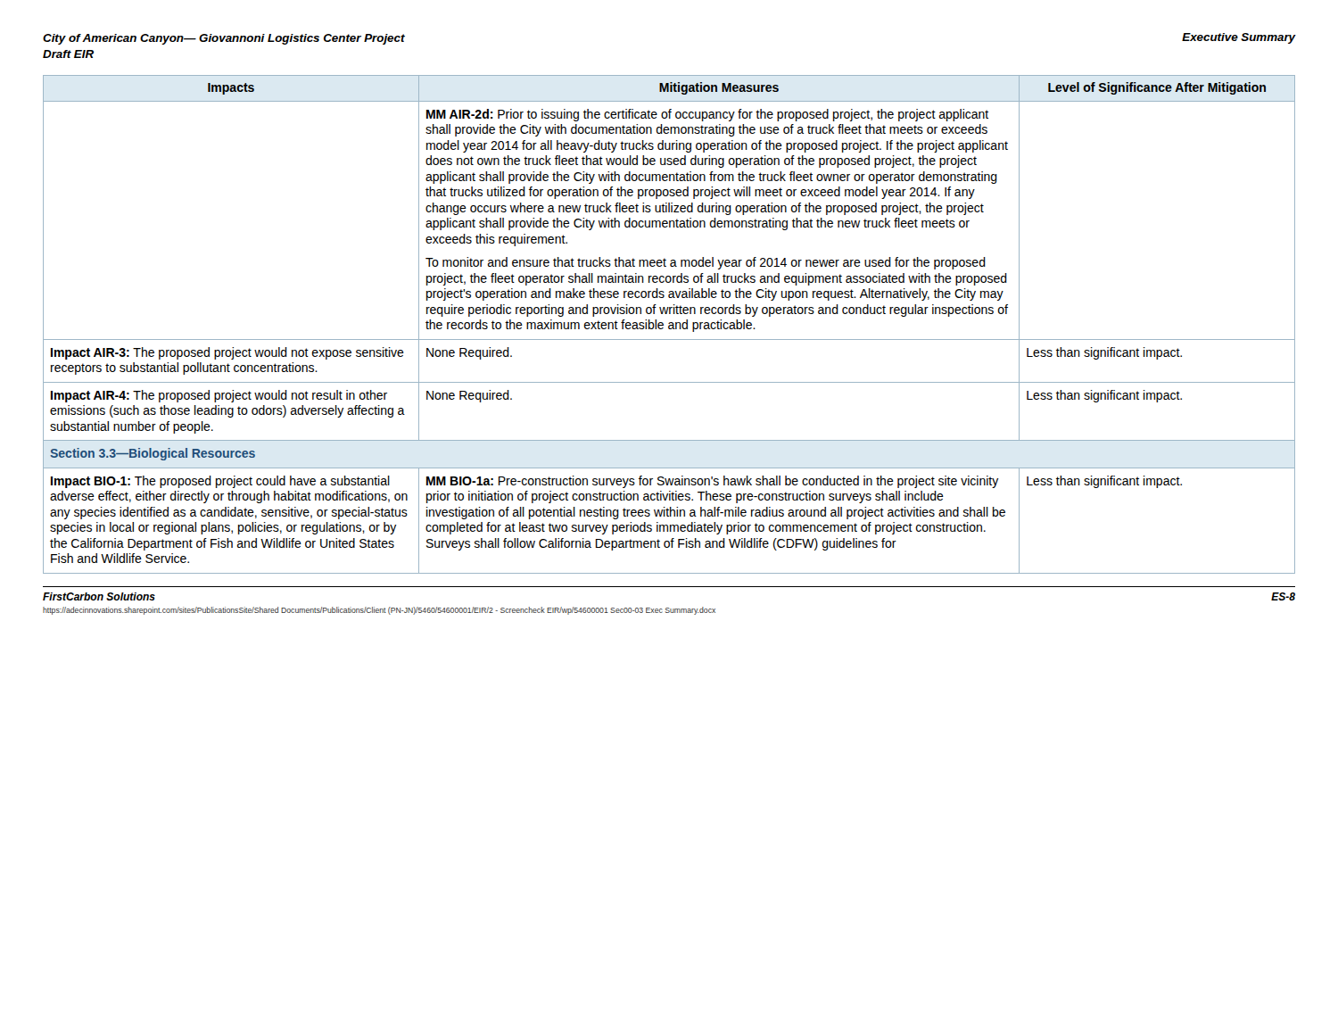City of American Canyon— Giovannoni Logistics Center Project
Draft EIR
Executive Summary
| Impacts | Mitigation Measures | Level of Significance After Mitigation |
| --- | --- | --- |
| | MM AIR-2d: Prior to issuing the certificate of occupancy for the proposed project, the project applicant shall provide the City with documentation demonstrating the use of a truck fleet that meets or exceeds model year 2014 for all heavy-duty trucks during operation of the proposed project. If the project applicant does not own the truck fleet that would be used during operation of the proposed project, the project applicant shall provide the City with documentation from the truck fleet owner or operator demonstrating that trucks utilized for operation of the proposed project will meet or exceed model year 2014. If any change occurs where a new truck fleet is utilized during operation of the proposed project, the project applicant shall provide the City with documentation demonstrating that the new truck fleet meets or exceeds this requirement. To monitor and ensure that trucks that meet a model year of 2014 or newer are used for the proposed project, the fleet operator shall maintain records of all trucks and equipment associated with the proposed project's operation and make these records available to the City upon request. Alternatively, the City may require periodic reporting and provision of written records by operators and conduct regular inspections of the records to the maximum extent feasible and practicable. | |
| Impact AIR-3: The proposed project would not expose sensitive receptors to substantial pollutant concentrations. | None Required. | Less than significant impact. |
| Impact AIR-4: The proposed project would not result in other emissions (such as those leading to odors) adversely affecting a substantial number of people. | None Required. | Less than significant impact. |
| Section 3.3—Biological Resources |
| Impact BIO-1: The proposed project could have a substantial adverse effect, either directly or through habitat modifications, on any species identified as a candidate, sensitive, or special-status species in local or regional plans, policies, or regulations, or by the California Department of Fish and Wildlife or United States Fish and Wildlife Service. | MM BIO-1a: Pre-construction surveys for Swainson's hawk shall be conducted in the project site vicinity prior to initiation of project construction activities. These pre-construction surveys shall include investigation of all potential nesting trees within a half-mile radius around all project activities and shall be completed for at least two survey periods immediately prior to commencement of project construction. Surveys shall follow California Department of Fish and Wildlife (CDFW) guidelines for | Less than significant impact. |
FirstCarbon Solutions
https://adecinnovations.sharepoint.com/sites/PublicationsSite/Shared Documents/Publications/Client (PN-JN)/5460/54600001/EIR/2 - Screencheck EIR/wp/54600001 Sec00-03 Exec Summary.docx
ES-8